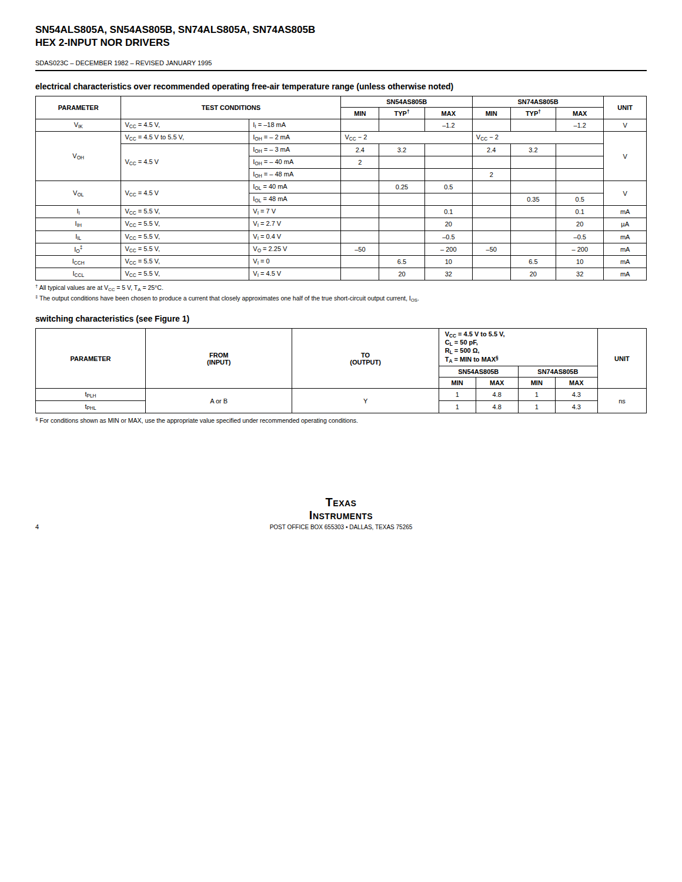SN54ALS805A, SN54AS805B, SN74ALS805A, SN74AS805B
HEX 2-INPUT NOR DRIVERS
SDAS023C – DECEMBER 1982 – REVISED JANUARY 1995
electrical characteristics over recommended operating free-air temperature range (unless otherwise noted)
| PARAMETER | TEST CONDITIONS | SN54AS805B | SN74AS805B | UNIT |
| --- | --- | --- | --- | --- |
| MIN | TYP † | MAX | MIN | TYP † | MAX |
| V IK | V CC = 4.5 V, | I I = –18 mA | | | –1.2 | | | –1.2 | V |
| V OH | V CC = 4.5 V to 5.5 V, | I OH = – 2 mA | V CC − 2 | V CC − 2 | V |
| V CC = 4.5 V | I OH = – 3 mA | 2.4 | 3.2 | | 2.4 | 3.2 | |
| I OH = – 40 mA | 2 | | | | | |
| I OH = – 48 mA | | | | 2 | | |
| V OL | V CC = 4.5 V | I OL = 40 mA | | 0.25 | 0.5 | | | | V |
| I OL = 48 mA | | | | | 0.35 | 0.5 |
| I I | V CC = 5.5 V, | V I = 7 V | | | 0.1 | | | 0.1 | mA |
| I IH | V CC = 5.5 V, | V I = 2.7 V | | | 20 | | | 20 | µA |
| I IL | V CC = 5.5 V, | V I = 0.4 V | | | –0.5 | | | –0.5 | mA |
| I O ‡ | V CC = 5.5 V, | V O = 2.25 V | –50 | | – 200 | –50 | | – 200 | mA |
| I CCH | V CC = 5.5 V, | V I = 0 | | 6.5 | 10 | | 6.5 | 10 | mA |
| I CCL | V CC = 5.5 V, | V I = 4.5 V | | 20 | 32 | | 20 | 32 | mA |
† All typical values are at VCC = 5 V, TA = 25°C.
‡ The output conditions have been chosen to produce a current that closely approximates one half of the true short-circuit output current, IOS.
switching characteristics (see Figure 1)
| PARAMETER | FROM (INPUT) | TO (OUTPUT) | V CC = 4.5 V to 5.5 V, C L = 50 pF, R L = 500 Ω, T A = MIN to MAX § | UNIT |
| --- | --- | --- | --- | --- |
| SN54AS805B | SN74AS805B |
| MIN | MAX | MIN | MAX |
| t PLH | A or B | Y | 1 | 4.8 | 1 | 4.3 | ns |
| t PHL | 1 | 4.8 | 1 | 4.3 |
§ For conditions shown as MIN or MAX, use the appropriate value specified under recommended operating conditions.
4
Texas
Instruments
POST OFFICE BOX 655303 • DALLAS, TEXAS 75265